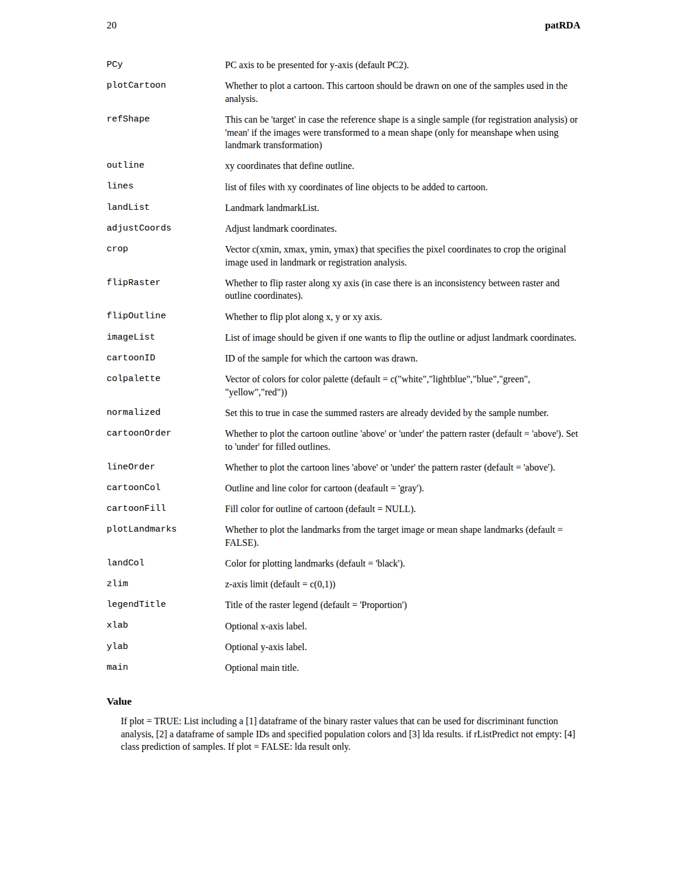20 patRDA
PCy
PC axis to be presented for y-axis (default PC2).
plotCartoon
Whether to plot a cartoon. This cartoon should be drawn on one of the samples used in the analysis.
refShape
This can be 'target' in case the reference shape is a single sample (for registration analysis) or 'mean' if the images were transformed to a mean shape (only for meanshape when using landmark transformation)
outline
xy coordinates that define outline.
lines
list of files with xy coordinates of line objects to be added to cartoon.
landList
Landmark landmarkList.
adjustCoords
Adjust landmark coordinates.
crop
Vector c(xmin, xmax, ymin, ymax) that specifies the pixel coordinates to crop the original image used in landmark or registration analysis.
flipRaster
Whether to flip raster along xy axis (in case there is an inconsistency between raster and outline coordinates).
flipOutline
Whether to flip plot along x, y or xy axis.
imageList
List of image should be given if one wants to flip the outline or adjust landmark coordinates.
cartoonID
ID of the sample for which the cartoon was drawn.
colpalette
Vector of colors for color palette (default = c("white","lightblue","blue","green", "yellow","red"))
normalized
Set this to true in case the summed rasters are already devided by the sample number.
cartoonOrder
Whether to plot the cartoon outline 'above' or 'under' the pattern raster (default = 'above'). Set to 'under' for filled outlines.
lineOrder
Whether to plot the cartoon lines 'above' or 'under' the pattern raster (default = 'above').
cartoonCol
Outline and line color for cartoon (deafault = 'gray').
cartoonFill
Fill color for outline of cartoon (default = NULL).
plotLandmarks
Whether to plot the landmarks from the target image or mean shape landmarks (default = FALSE).
landCol
Color for plotting landmarks (default = 'black').
zlim
z-axis limit (default = c(0,1))
legendTitle
Title of the raster legend (default = 'Proportion')
xlab
Optional x-axis label.
ylab
Optional y-axis label.
main
Optional main title.
Value
If plot = TRUE: List including a [1] dataframe of the binary raster values that can be used for discriminant function analysis, [2] a dataframe of sample IDs and specified population colors and [3] lda results. if rListPredict not empty: [4] class prediction of samples. If plot = FALSE: lda result only.